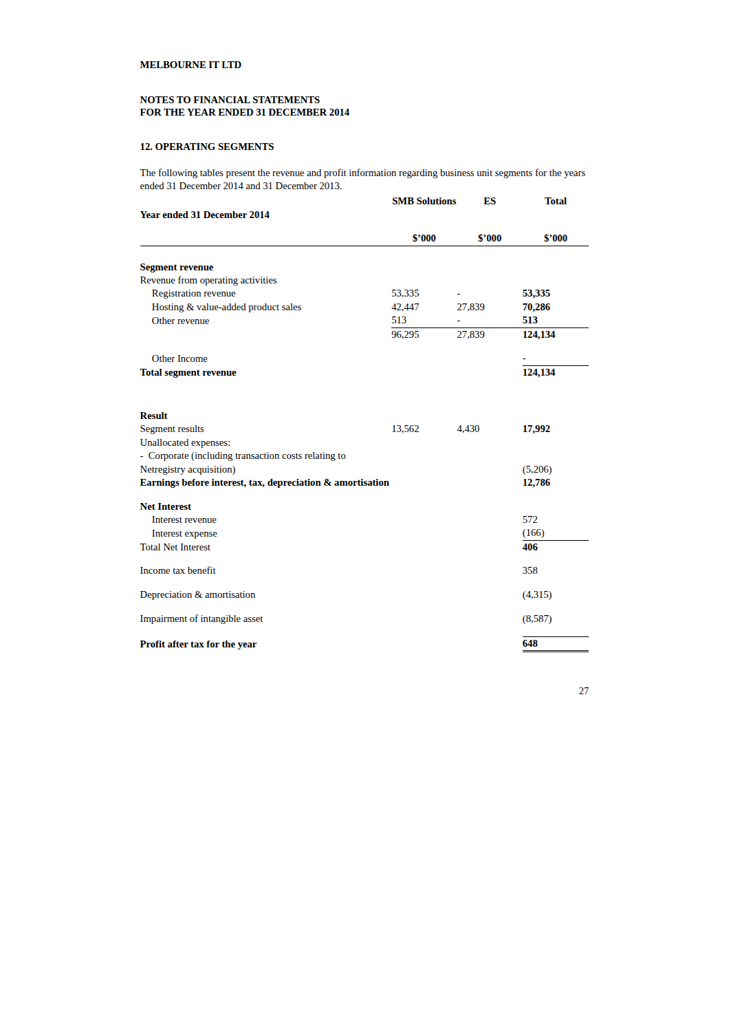MELBOURNE IT LTD
NOTES TO FINANCIAL STATEMENTS
FOR THE YEAR ENDED 31 DECEMBER 2014
12. OPERATING SEGMENTS
The following tables present the revenue and profit information regarding business unit segments for the years ended 31 December 2014 and 31 December 2013.
| | SMB Solutions | ES | Total |
| Year ended 31 December 2014 | | | |
| | $’000 | $’000 | $’000 |
| Segment revenue | | | |
| Revenue from operating activities | | | |
| Registration revenue | 53,335 | - | 53,335 |
| Hosting & value-added product sales | 42,447 | 27,839 | 70,286 |
| Other revenue | 513 | - | 513 |
| | 96,295 | 27,839 | 124,134 |
| Other Income | | | - |
| Total segment revenue | | | 124,134 |
| Result | | | |
| Segment results | 13,562 | 4,430 | 17,992 |
| Unallocated expenses: | | | |
| - Corporate (including transaction costs relating to Netregistry acquisition) | | | (5,206) |
| Earnings before interest, tax, depreciation & amortisation | | | 12,786 |
| Net Interest | | | |
| Interest revenue | | | 572 |
| Interest expense | | | (166) |
| Total Net Interest | | | 406 |
| Income tax benefit | | | 358 |
| Depreciation & amortisation | | | (4,315) |
| Impairment of intangible asset | | | (8,587) |
| Profit after tax for the year | | | 648 |
27